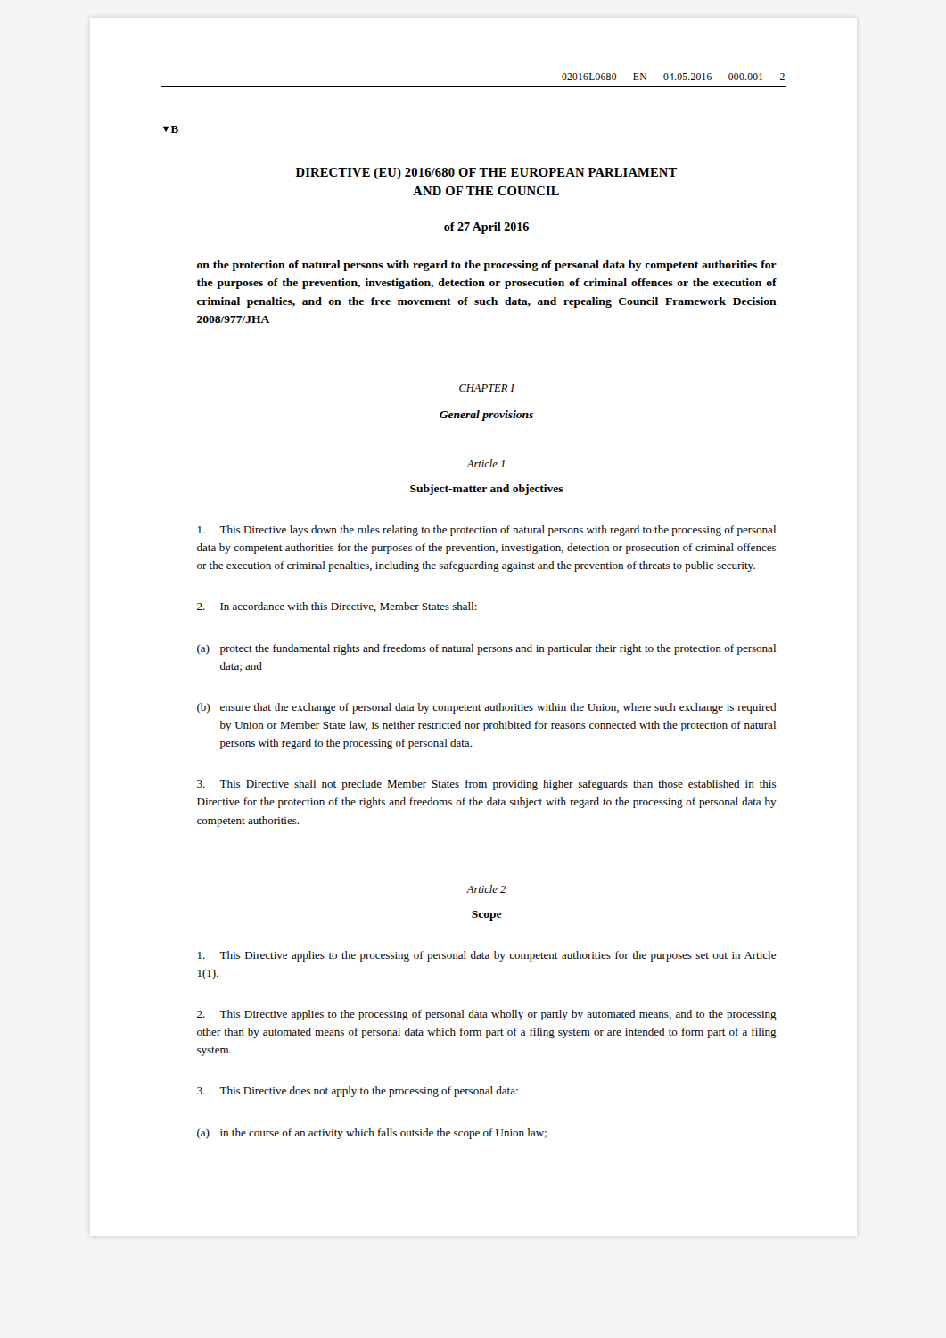02016L0680 — EN — 04.05.2016 — 000.001 — 2
▼B
DIRECTIVE (EU) 2016/680 OF THE EUROPEAN PARLIAMENT
AND OF THE COUNCIL
of 27 April 2016
on the protection of natural persons with regard to the processing of personal data by competent authorities for the purposes of the prevention, investigation, detection or prosecution of criminal offences or the execution of criminal penalties, and on the free movement of such data, and repealing Council Framework Decision 2008/977/JHA
CHAPTER I
General provisions
Article 1
Subject-matter and objectives
1. This Directive lays down the rules relating to the protection of natural persons with regard to the processing of personal data by competent authorities for the purposes of the prevention, investigation, detection or prosecution of criminal offences or the execution of criminal penalties, including the safeguarding against and the prevention of threats to public security.
2. In accordance with this Directive, Member States shall:
(a) protect the fundamental rights and freedoms of natural persons and in particular their right to the protection of personal data; and
(b) ensure that the exchange of personal data by competent authorities within the Union, where such exchange is required by Union or Member State law, is neither restricted nor prohibited for reasons connected with the protection of natural persons with regard to the processing of personal data.
3. This Directive shall not preclude Member States from providing higher safeguards than those established in this Directive for the protection of the rights and freedoms of the data subject with regard to the processing of personal data by competent authorities.
Article 2
Scope
1. This Directive applies to the processing of personal data by competent authorities for the purposes set out in Article 1(1).
2. This Directive applies to the processing of personal data wholly or partly by automated means, and to the processing other than by automated means of personal data which form part of a filing system or are intended to form part of a filing system.
3. This Directive does not apply to the processing of personal data:
(a) in the course of an activity which falls outside the scope of Union law;